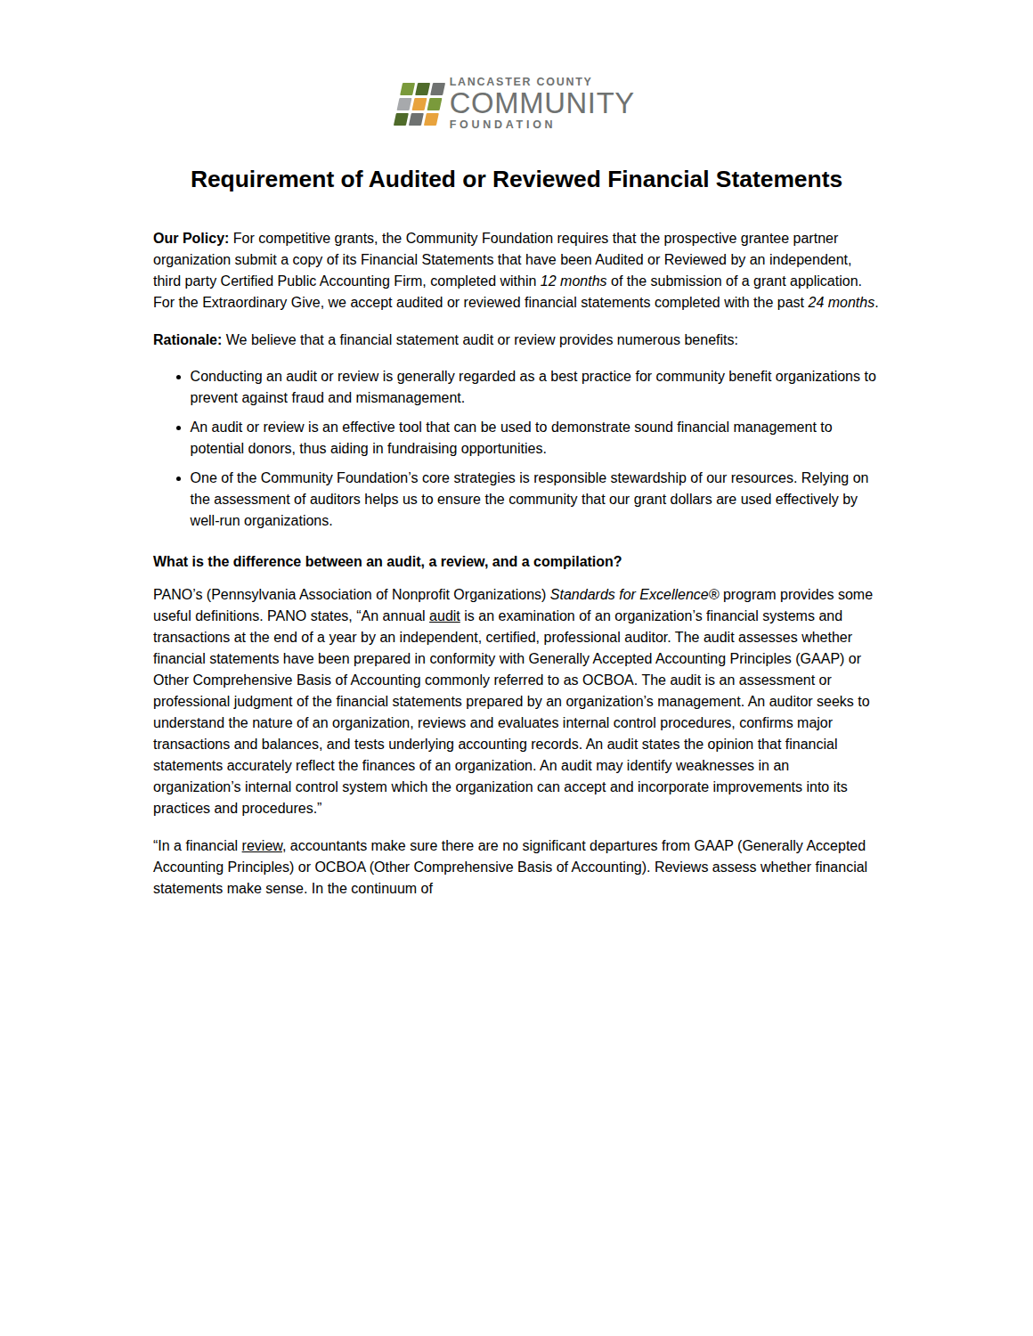LANCASTER COUNTY
COMMUNITY
FOUNDATION
Requirement of Audited or Reviewed Financial Statements
Our Policy: For competitive grants, the Community Foundation requires that the prospective grantee partner organization submit a copy of its Financial Statements that have been Audited or Reviewed by an independent, third party Certified Public Accounting Firm, completed within 12 months of the submission of a grant application. For the Extraordinary Give, we accept audited or reviewed financial statements completed with the past 24 months.
Rationale: We believe that a financial statement audit or review provides numerous benefits:
Conducting an audit or review is generally regarded as a best practice for community benefit organizations to prevent against fraud and mismanagement.
An audit or review is an effective tool that can be used to demonstrate sound financial management to potential donors, thus aiding in fundraising opportunities.
One of the Community Foundation’s core strategies is responsible stewardship of our resources. Relying on the assessment of auditors helps us to ensure the community that our grant dollars are used effectively by well-run organizations.
What is the difference between an audit, a review, and a compilation?
PANO’s (Pennsylvania Association of Nonprofit Organizations) Standards for Excellence® program provides some useful definitions. PANO states, “An annual audit is an examination of an organization’s financial systems and transactions at the end of a year by an independent, certified, professional auditor. The audit assesses whether financial statements have been prepared in conformity with Generally Accepted Accounting Principles (GAAP) or Other Comprehensive Basis of Accounting commonly referred to as OCBOA. The audit is an assessment or professional judgment of the financial statements prepared by an organization’s management. An auditor seeks to understand the nature of an organization, reviews and evaluates internal control procedures, confirms major transactions and balances, and tests underlying accounting records. An audit states the opinion that financial statements accurately reflect the finances of an organization. An audit may identify weaknesses in an organization’s internal control system which the organization can accept and incorporate improvements into its practices and procedures.”
“In a financial review, accountants make sure there are no significant departures from GAAP (Generally Accepted Accounting Principles) or OCBOA (Other Comprehensive Basis of Accounting). Reviews assess whether financial statements make sense. In the continuum of